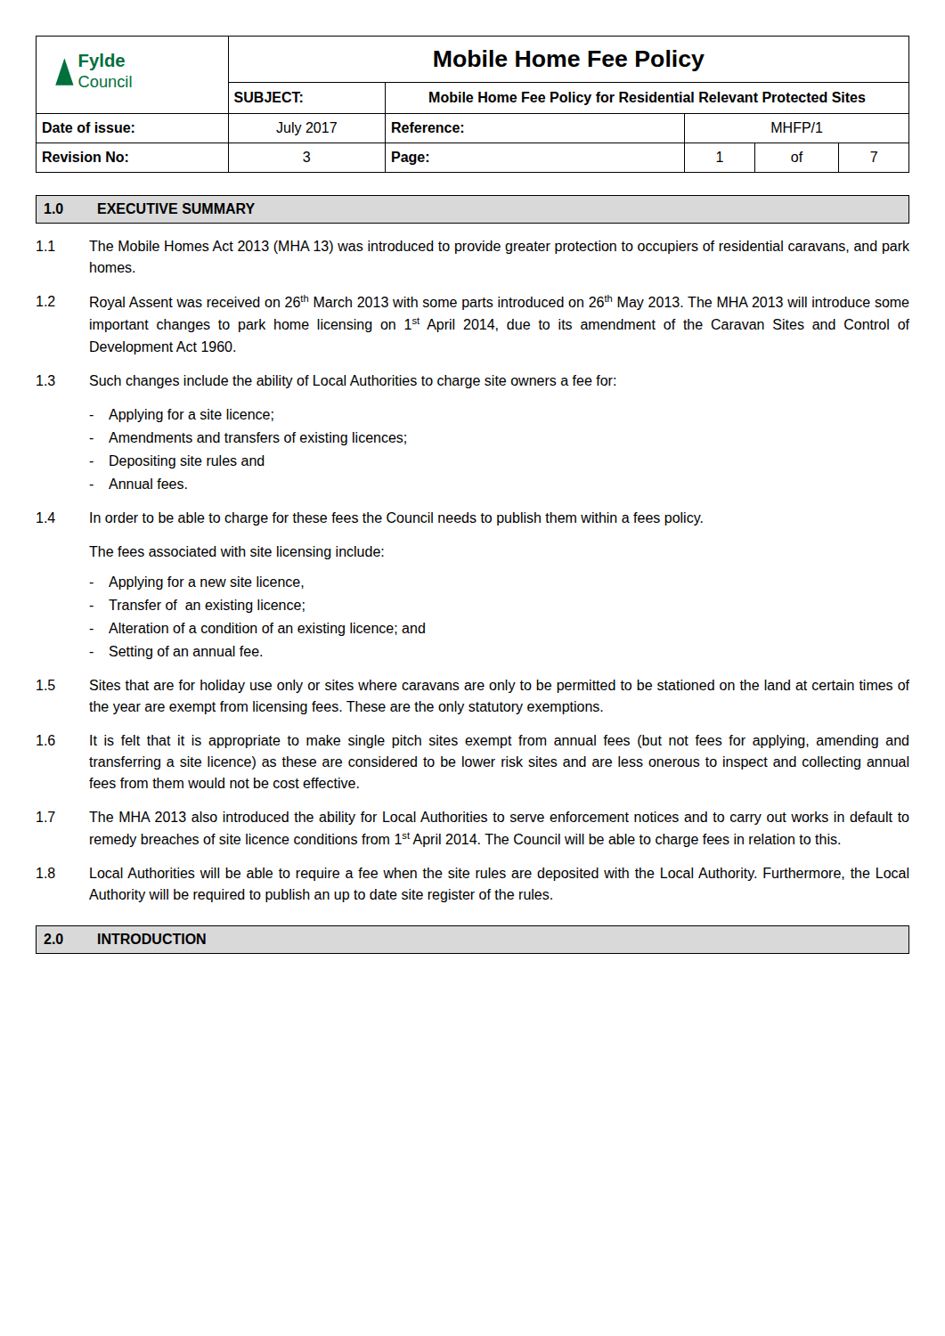| | Mobile Home Fee Policy |
| SUBJECT: | Mobile Home Fee Policy for Residential Relevant Protected Sites |
| Date of issue: | July 2017 | Reference: | MHFP/1 |
| Revision No: | 3 | Page: | 1 | of | 7 |
1.0 EXECUTIVE SUMMARY
1.1
The Mobile Homes Act 2013 (MHA 13) was introduced to provide greater protection to occupiers of residential caravans, and park homes.
1.2
Royal Assent was received on 26th March 2013 with some parts introduced on 26th May 2013. The MHA 2013 will introduce some important changes to park home licensing on 1st April 2014, due to its amendment of the Caravan Sites and Control of Development Act 1960.
1.3
Such changes include the ability of Local Authorities to charge site owners a fee for:
Applying for a site licence;
Amendments and transfers of existing licences;
Depositing site rules and
Annual fees.
1.4
In order to be able to charge for these fees the Council needs to publish them within a fees policy.
The fees associated with site licensing include:
Applying for a new site licence,
Transfer of an existing licence;
Alteration of a condition of an existing licence; and
Setting of an annual fee.
1.5
Sites that are for holiday use only or sites where caravans are only to be permitted to be stationed on the land at certain times of the year are exempt from licensing fees. These are the only statutory exemptions.
1.6
It is felt that it is appropriate to make single pitch sites exempt from annual fees (but not fees for applying, amending and transferring a site licence) as these are considered to be lower risk sites and are less onerous to inspect and collecting annual fees from them would not be cost effective.
1.7
The MHA 2013 also introduced the ability for Local Authorities to serve enforcement notices and to carry out works in default to remedy breaches of site licence conditions from 1st April 2014. The Council will be able to charge fees in relation to this.
1.8
Local Authorities will be able to require a fee when the site rules are deposited with the Local Authority. Furthermore, the Local Authority will be required to publish an up to date site register of the rules.
2.0 INTRODUCTION